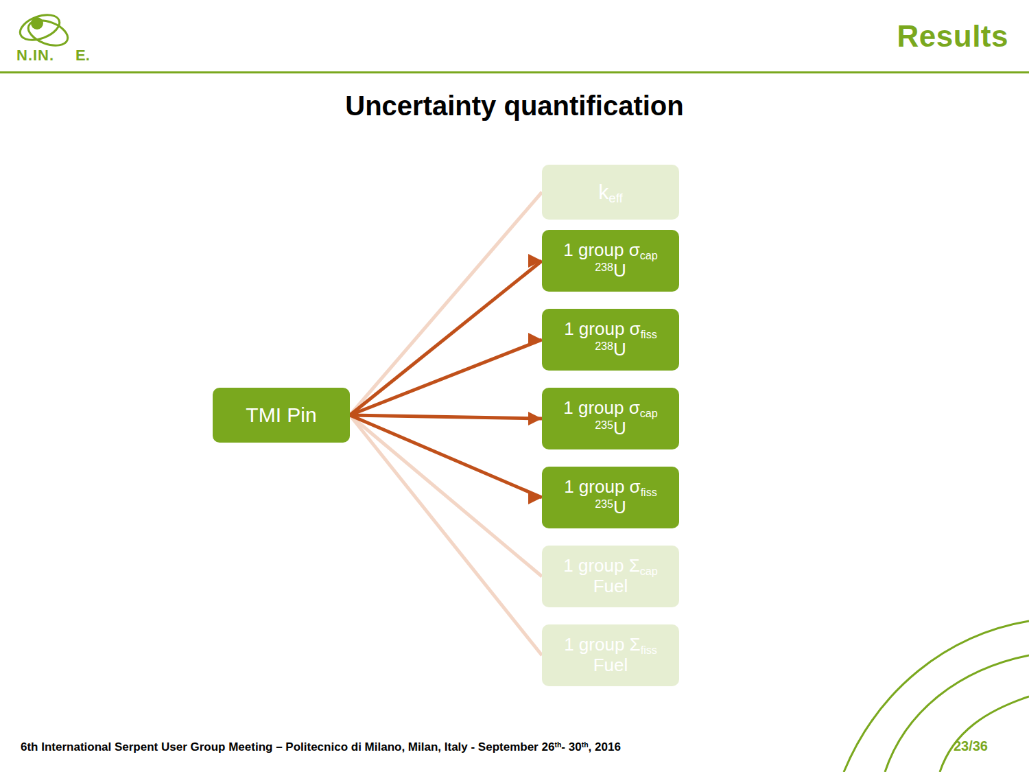N.IN. E.
Results
Uncertainty quantification
TMI Pin
keff
1 group σcap
238U
1 group σfiss
238U
1 group σcap
235U
1 group σfiss
235U
1 group Σcap
Fuel
1 group Σfiss
Fuel
6th International Serpent User Group Meeting – Politecnico di Milano, Milan, Italy - September 26th- 30th, 2016
23/36